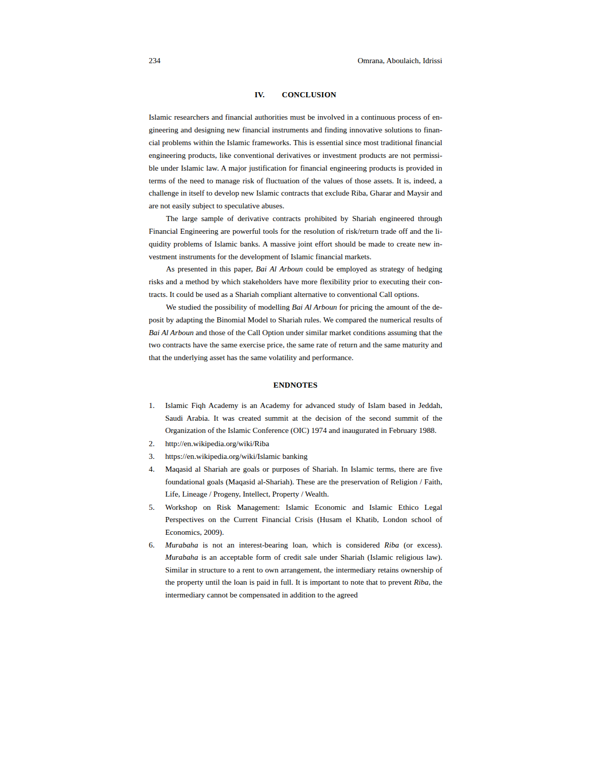234 Omrana, Aboulaich, Idrissi
IV. CONCLUSION
Islamic researchers and financial authorities must be involved in a continuous process of engineering and designing new financial instruments and finding innovative solutions to financial problems within the Islamic frameworks. This is essential since most traditional financial engineering products, like conventional derivatives or investment products are not permissible under Islamic law. A major justification for financial engineering products is provided in terms of the need to manage risk of fluctuation of the values of those assets. It is, indeed, a challenge in itself to develop new Islamic contracts that exclude Riba, Gharar and Maysir and are not easily subject to speculative abuses.
The large sample of derivative contracts prohibited by Shariah engineered through Financial Engineering are powerful tools for the resolution of risk/return trade off and the liquidity problems of Islamic banks. A massive joint effort should be made to create new investment instruments for the development of Islamic financial markets.
As presented in this paper, Bai Al Arboun could be employed as strategy of hedging risks and a method by which stakeholders have more flexibility prior to executing their contracts. It could be used as a Shariah compliant alternative to conventional Call options.
We studied the possibility of modelling Bai Al Arboun for pricing the amount of the deposit by adapting the Binomial Model to Shariah rules. We compared the numerical results of Bai Al Arboun and those of the Call Option under similar market conditions assuming that the two contracts have the same exercise price, the same rate of return and the same maturity and that the underlying asset has the same volatility and performance.
ENDNOTES
Islamic Fiqh Academy is an Academy for advanced study of Islam based in Jeddah, Saudi Arabia. It was created summit at the decision of the second summit of the Organization of the Islamic Conference (OIC) 1974 and inaugurated in February 1988.
http://en.wikipedia.org/wiki/Riba
https://en.wikipedia.org/wiki/Islamic banking
Maqasid al Shariah are goals or purposes of Shariah. In Islamic terms, there are five foundational goals (Maqasid al-Shariah). These are the preservation of Religion / Faith, Life, Lineage / Progeny, Intellect, Property / Wealth.
Workshop on Risk Management: Islamic Economic and Islamic Ethico Legal Perspectives on the Current Financial Crisis (Husam el Khatib, London school of Economics, 2009).
Murabaha is not an interest-bearing loan, which is considered Riba (or excess). Murabaha is an acceptable form of credit sale under Shariah (Islamic religious law). Similar in structure to a rent to own arrangement, the intermediary retains ownership of the property until the loan is paid in full. It is important to note that to prevent Riba, the intermediary cannot be compensated in addition to the agreed